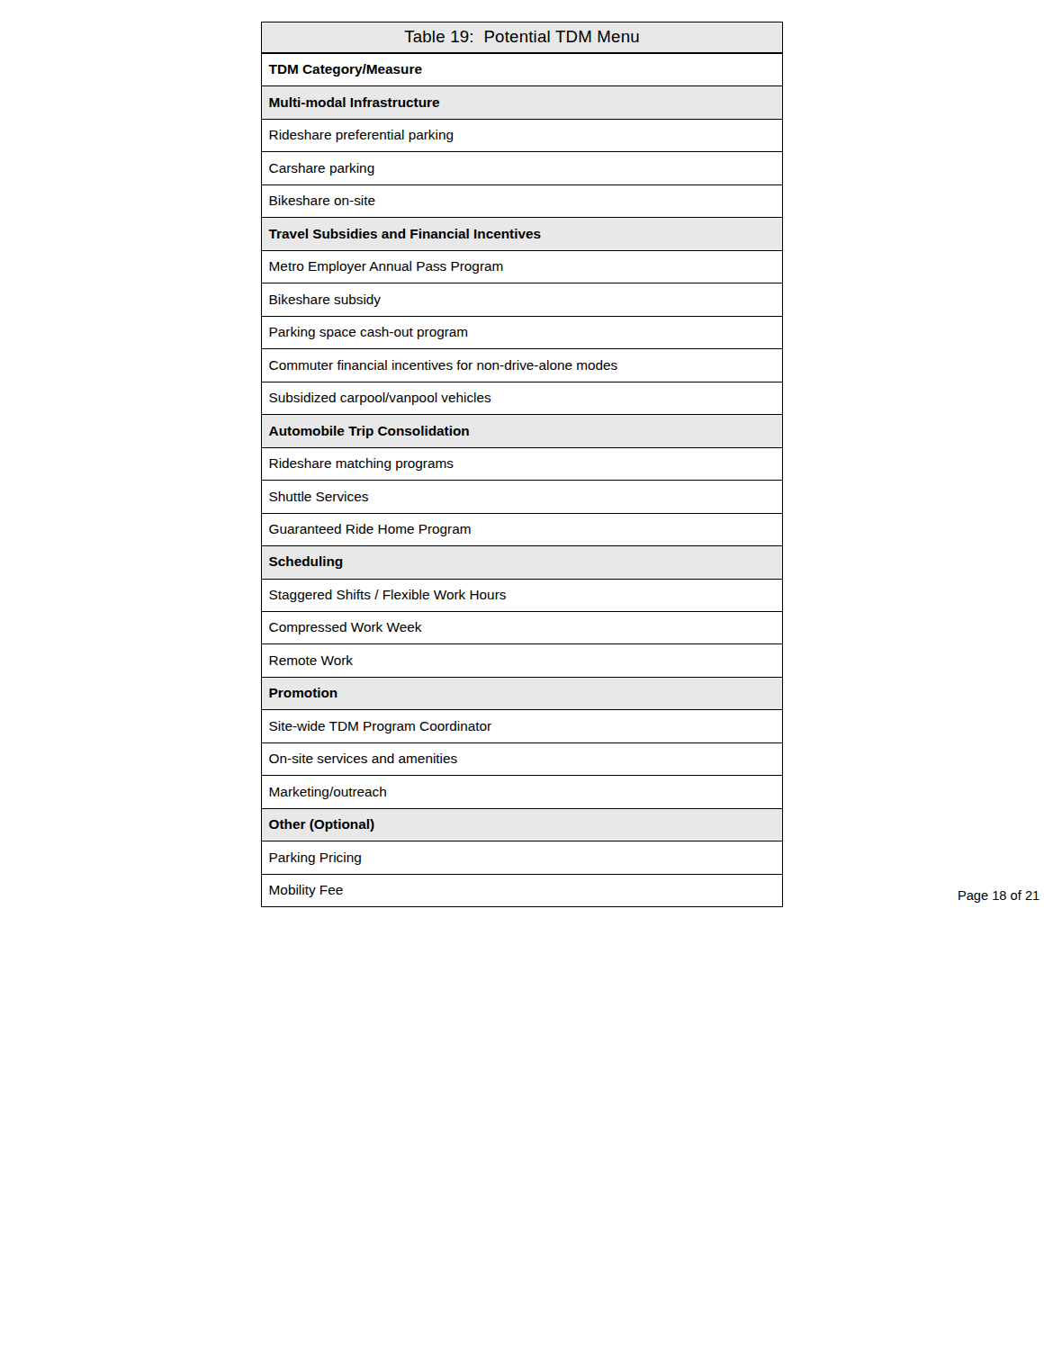Table 19: Potential TDM Menu
| TDM Category/Measure |
| Multi-modal Infrastructure |
| Rideshare preferential parking |
| Carshare parking |
| Bikeshare on-site |
| Travel Subsidies and Financial Incentives |
| Metro Employer Annual Pass Program |
| Bikeshare subsidy |
| Parking space cash-out program |
| Commuter financial incentives for non-drive-alone modes |
| Subsidized carpool/vanpool vehicles |
| Automobile Trip Consolidation |
| Rideshare matching programs |
| Shuttle Services |
| Guaranteed Ride Home Program |
| Scheduling |
| Staggered Shifts / Flexible Work Hours |
| Compressed Work Week |
| Remote Work |
| Promotion |
| Site-wide TDM Program Coordinator |
| On-site services and amenities |
| Marketing/outreach |
| Other (Optional) |
| Parking Pricing |
| Mobility Fee |
Page 18 of 21